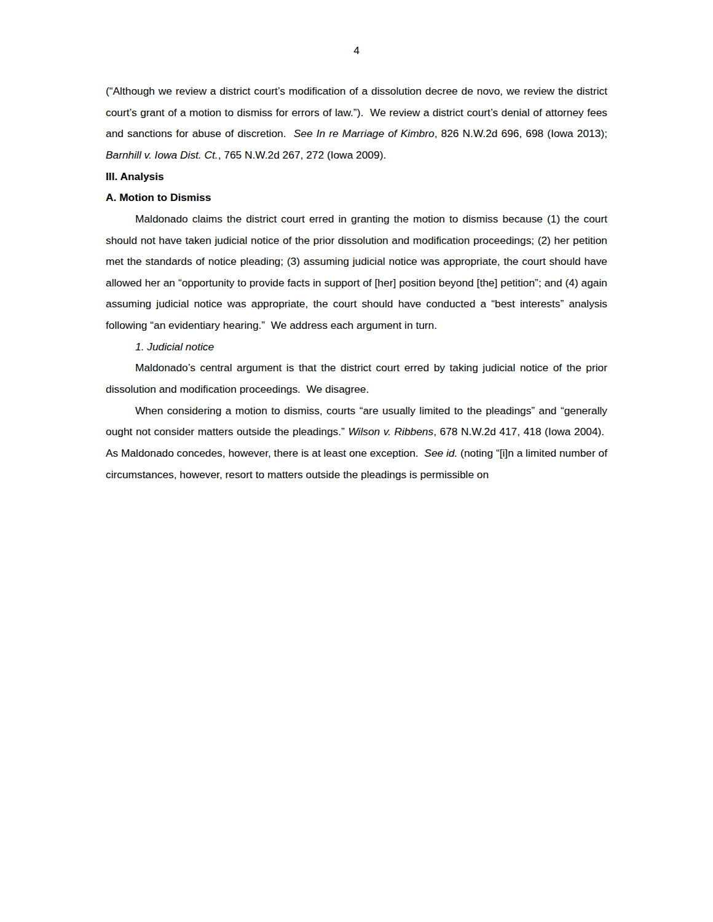4
(“Although we review a district court’s modification of a dissolution decree de novo, we review the district court’s grant of a motion to dismiss for errors of law.”). We review a district court’s denial of attorney fees and sanctions for abuse of discretion. See In re Marriage of Kimbro, 826 N.W.2d 696, 698 (Iowa 2013); Barnhill v. Iowa Dist. Ct., 765 N.W.2d 267, 272 (Iowa 2009).
III. Analysis
A. Motion to Dismiss
Maldonado claims the district court erred in granting the motion to dismiss because (1) the court should not have taken judicial notice of the prior dissolution and modification proceedings; (2) her petition met the standards of notice pleading; (3) assuming judicial notice was appropriate, the court should have allowed her an “opportunity to provide facts in support of [her] position beyond [the] petition”; and (4) again assuming judicial notice was appropriate, the court should have conducted a “best interests” analysis following “an evidentiary hearing.” We address each argument in turn.
1. Judicial notice
Maldonado’s central argument is that the district court erred by taking judicial notice of the prior dissolution and modification proceedings. We disagree.
When considering a motion to dismiss, courts “are usually limited to the pleadings” and “generally ought not consider matters outside the pleadings.” Wilson v. Ribbens, 678 N.W.2d 417, 418 (Iowa 2004). As Maldonado concedes, however, there is at least one exception. See id. (noting “[i]n a limited number of circumstances, however, resort to matters outside the pleadings is permissible on